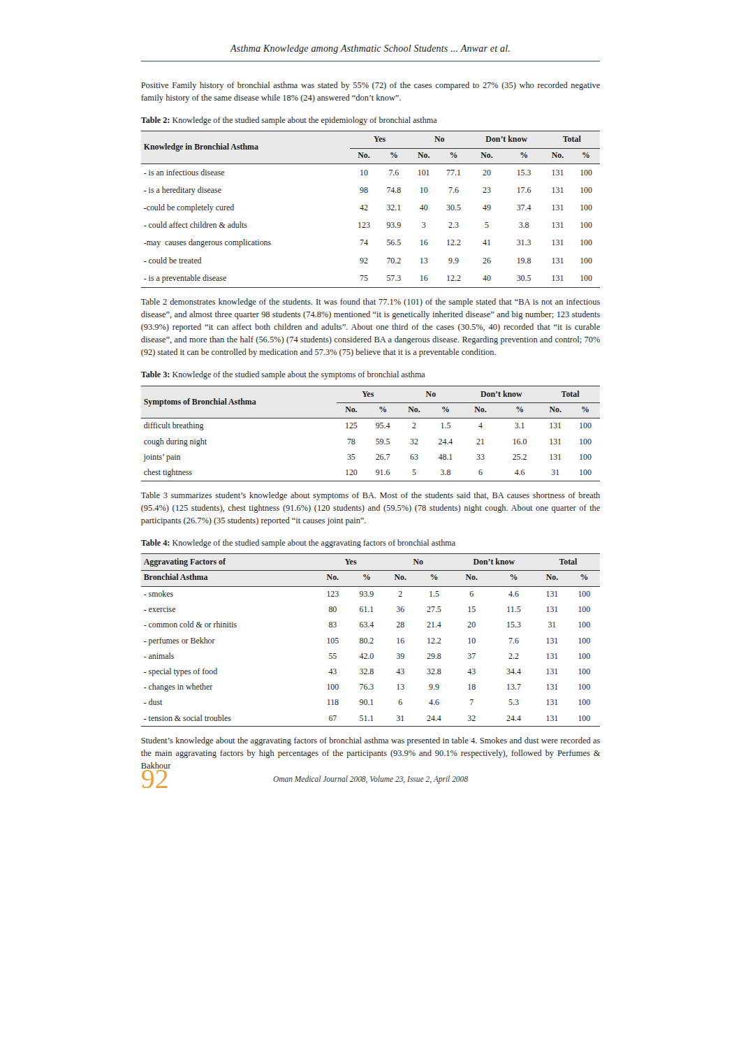Asthma Knowledge among Asthmatic School Students ... Anwar et al.
Positive Family history of bronchial asthma was stated by 55% (72) of the cases compared to 27% (35) who recorded negative family history of the same disease while 18% (24) answered “don’t know”.
Table 2: Knowledge of the studied sample about the epidemiology of bronchial asthma
| Knowledge in Bronchial Asthma | Yes | No | Don’t know | Total |
| --- | --- | --- | --- | --- |
| No. | % | No. | % | No. | % | No. | % |
| - is an infectious disease | 10 | 7.6 | 101 | 77.1 | 20 | 15.3 | 131 | 100 |
| - is a hereditary disease | 98 | 74.8 | 10 | 7.6 | 23 | 17.6 | 131 | 100 |
| -could be completely cured | 42 | 32.1 | 40 | 30.5 | 49 | 37.4 | 131 | 100 |
| - could affect children & adults | 123 | 93.9 | 3 | 2.3 | 5 | 3.8 | 131 | 100 |
| -may causes dangerous complications | 74 | 56.5 | 16 | 12.2 | 41 | 31.3 | 131 | 100 |
| - could be treated | 92 | 70.2 | 13 | 9.9 | 26 | 19.8 | 131 | 100 |
| - is a preventable disease | 75 | 57.3 | 16 | 12.2 | 40 | 30.5 | 131 | 100 |
Table 2 demonstrates knowledge of the students. It was found that 77.1% (101) of the sample stated that “BA is not an infectious disease”, and almost three quarter 98 students (74.8%) mentioned “it is genetically inherited disease” and big number; 123 students (93.9%) reported “it can affect both children and adults”. About one third of the cases (30.5%, 40) recorded that “it is curable disease”, and more than the half (56.5%) (74 students) considered BA a dangerous disease. Regarding prevention and control; 70% (92) stated it can be controlled by medication and 57.3% (75) believe that it is a preventable condition.
Table 3: Knowledge of the studied sample about the symptoms of bronchial asthma
| Symptoms of Bronchial Asthma | Yes | No | Don’t know | Total |
| --- | --- | --- | --- | --- |
| No. | % | No. | % | No. | % | No. | % |
| difficult breathing | 125 | 95.4 | 2 | 1.5 | 4 | 3.1 | 131 | 100 |
| cough during night | 78 | 59.5 | 32 | 24.4 | 21 | 16.0 | 131 | 100 |
| joints’ pain | 35 | 26.7 | 63 | 48.1 | 33 | 25.2 | 131 | 100 |
| chest tightness | 120 | 91.6 | 5 | 3.8 | 6 | 4.6 | 31 | 100 |
Table 3 summarizes student’s knowledge about symptoms of BA. Most of the students said that, BA causes shortness of breath (95.4%) (125 students), chest tightness (91.6%) (120 students) and (59.5%) (78 students) night cough. About one quarter of the participants (26.7%) (35 students) reported “it causes joint pain”.
Table 4: Knowledge of the studied sample about the aggravating factors of bronchial asthma
| Aggravating Factors of | Yes | No | Don’t know | Total |
| --- | --- | --- | --- | --- |
| Bronchial Asthma | No. | % | No. | % | No. | % | No. | % |
| - smokes | 123 | 93.9 | 2 | 1.5 | 6 | 4.6 | 131 | 100 |
| - exercise | 80 | 61.1 | 36 | 27.5 | 15 | 11.5 | 131 | 100 |
| - common cold & or rhinitis | 83 | 63.4 | 28 | 21.4 | 20 | 15.3 | 31 | 100 |
| - perfumes or Bekhor | 105 | 80.2 | 16 | 12.2 | 10 | 7.6 | 131 | 100 |
| - animals | 55 | 42.0 | 39 | 29.8 | 37 | 2.2 | 131 | 100 |
| - special types of food | 43 | 32.8 | 43 | 32.8 | 43 | 34.4 | 131 | 100 |
| - changes in whether | 100 | 76.3 | 13 | 9.9 | 18 | 13.7 | 131 | 100 |
| - dust | 118 | 90.1 | 6 | 4.6 | 7 | 5.3 | 131 | 100 |
| - tension & social troubles | 67 | 51.1 | 31 | 24.4 | 32 | 24.4 | 131 | 100 |
Student’s knowledge about the aggravating factors of bronchial asthma was presented in table 4. Smokes and dust were recorded as the main aggravating factors by high percentages of the participants (93.9% and 90.1% respectively), followed by Perfumes & Bakhour
92
Oman Medical Journal 2008, Volume 23, Issue 2, April 2008